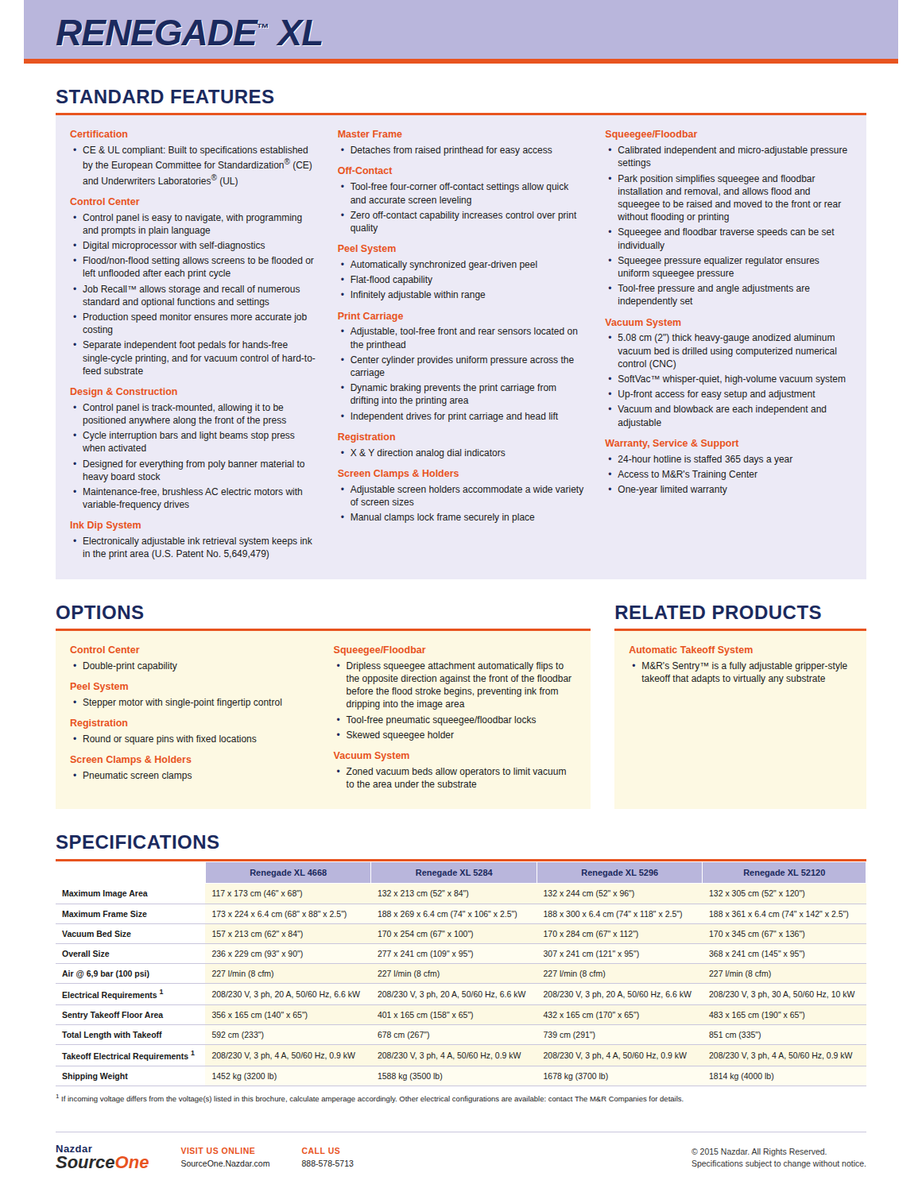RENEGADE™ XL
STANDARD FEATURES
Certification
CE & UL compliant: Built to specifications established by the European Committee for Standardization® (CE) and Underwriters Laboratories® (UL)
Control Center
Control panel is easy to navigate, with programming and prompts in plain language
Digital microprocessor with self-diagnostics
Flood/non-flood setting allows screens to be flooded or left unflooded after each print cycle
Job Recall™ allows storage and recall of numerous standard and optional functions and settings
Production speed monitor ensures more accurate job costing
Separate independent foot pedals for hands-free single-cycle printing, and for vacuum control of hard-to-feed substrate
Design & Construction
Control panel is track-mounted, allowing it to be positioned anywhere along the front of the press
Cycle interruption bars and light beams stop press when activated
Designed for everything from poly banner material to heavy board stock
Maintenance-free, brushless AC electric motors with variable-frequency drives
Ink Dip System
Electronically adjustable ink retrieval system keeps ink in the print area (U.S. Patent No. 5,649,479)
Master Frame
Detaches from raised printhead for easy access
Off-Contact
Tool-free four-corner off-contact settings allow quick and accurate screen leveling
Zero off-contact capability increases control over print quality
Peel System
Automatically synchronized gear-driven peel
Flat-flood capability
Infinitely adjustable within range
Print Carriage
Adjustable, tool-free front and rear sensors located on the printhead
Center cylinder provides uniform pressure across the carriage
Dynamic braking prevents the print carriage from drifting into the printing area
Independent drives for print carriage and head lift
Registration
X & Y direction analog dial indicators
Screen Clamps & Holders
Adjustable screen holders accommodate a wide variety of screen sizes
Manual clamps lock frame securely in place
Squeegee/Floodbar
Calibrated independent and micro-adjustable pressure settings
Park position simplifies squeegee and floodbar installation and removal, and allows flood and squeegee to be raised and moved to the front or rear without flooding or printing
Squeegee and floodbar traverse speeds can be set individually
Squeegee pressure equalizer regulator ensures uniform squeegee pressure
Tool-free pressure and angle adjustments are independently set
Vacuum System
5.08 cm (2") thick heavy-gauge anodized aluminum vacuum bed is drilled using computerized numerical control (CNC)
SoftVac™ whisper-quiet, high-volume vacuum system
Up-front access for easy setup and adjustment
Vacuum and blowback are each independent and adjustable
Warranty, Service & Support
24-hour hotline is staffed 365 days a year
Access to M&R's Training Center
One-year limited warranty
OPTIONS
RELATED PRODUCTS
Control Center
Double-print capability
Peel System
Stepper motor with single-point fingertip control
Registration
Round or square pins with fixed locations
Screen Clamps & Holders
Pneumatic screen clamps
Squeegee/Floodbar
Dripless squeegee attachment automatically flips to the opposite direction against the front of the floodbar before the flood stroke begins, preventing ink from dripping into the image area
Tool-free pneumatic squeegee/floodbar locks
Skewed squeegee holder
Vacuum System
Zoned vacuum beds allow operators to limit vacuum to the area under the substrate
Automatic Takeoff System
M&R's Sentry™ is a fully adjustable gripper-style takeoff that adapts to virtually any substrate
SPECIFICATIONS
Renegade XL specifications by model
| | Renegade XL 4668 | Renegade XL 5284 | Renegade XL 5296 | Renegade XL 52120 |
| --- | --- | --- | --- | --- |
| Maximum Image Area | 117 x 173 cm (46" x 68") | 132 x 213 cm (52" x 84") | 132 x 244 cm (52" x 96") | 132 x 305 cm (52" x 120") |
| Maximum Frame Size | 173 x 224 x 6.4 cm (68" x 88" x 2.5") | 188 x 269 x 6.4 cm (74" x 106" x 2.5") | 188 x 300 x 6.4 cm (74" x 118" x 2.5") | 188 x 361 x 6.4 cm (74" x 142" x 2.5") |
| Vacuum Bed Size | 157 x 213 cm (62" x 84") | 170 x 254 cm (67" x 100") | 170 x 284 cm (67" x 112") | 170 x 345 cm (67" x 136") |
| Overall Size | 236 x 229 cm (93" x 90") | 277 x 241 cm (109" x 95") | 307 x 241 cm (121" x 95") | 368 x 241 cm (145" x 95") |
| Air @ 6,9 bar (100 psi) | 227 l/min (8 cfm) | 227 l/min (8 cfm) | 227 l/min (8 cfm) | 227 l/min (8 cfm) |
| Electrical Requirements 1 | 208/230 V, 3 ph, 20 A, 50/60 Hz, 6.6 kW | 208/230 V, 3 ph, 20 A, 50/60 Hz, 6.6 kW | 208/230 V, 3 ph, 20 A, 50/60 Hz, 6.6 kW | 208/230 V, 3 ph, 30 A, 50/60 Hz, 10 kW |
| Sentry Takeoff Floor Area | 356 x 165 cm (140" x 65") | 401 x 165 cm (158" x 65") | 432 x 165 cm (170" x 65") | 483 x 165 cm (190" x 65") |
| Total Length with Takeoff | 592 cm (233") | 678 cm (267") | 739 cm (291") | 851 cm (335") |
| Takeoff Electrical Requirements 1 | 208/230 V, 3 ph, 4 A, 50/60 Hz, 0.9 kW | 208/230 V, 3 ph, 4 A, 50/60 Hz, 0.9 kW | 208/230 V, 3 ph, 4 A, 50/60 Hz, 0.9 kW | 208/230 V, 3 ph, 4 A, 50/60 Hz, 0.9 kW |
| Shipping Weight | 1452 kg (3200 lb) | 1588 kg (3500 lb) | 1678 kg (3700 lb) | 1814 kg (4000 lb) |
1 If incoming voltage differs from the voltage(s) listed in this brochure, calculate amperage accordingly. Other electrical configurations are available: contact The M&R Companies for details.
Nazdar SourceOne
VISIT US ONLINE
SourceOne.Nazdar.com
CALL US
888-578-5713
© 2015 Nazdar. All Rights Reserved.
Specifications subject to change without notice.